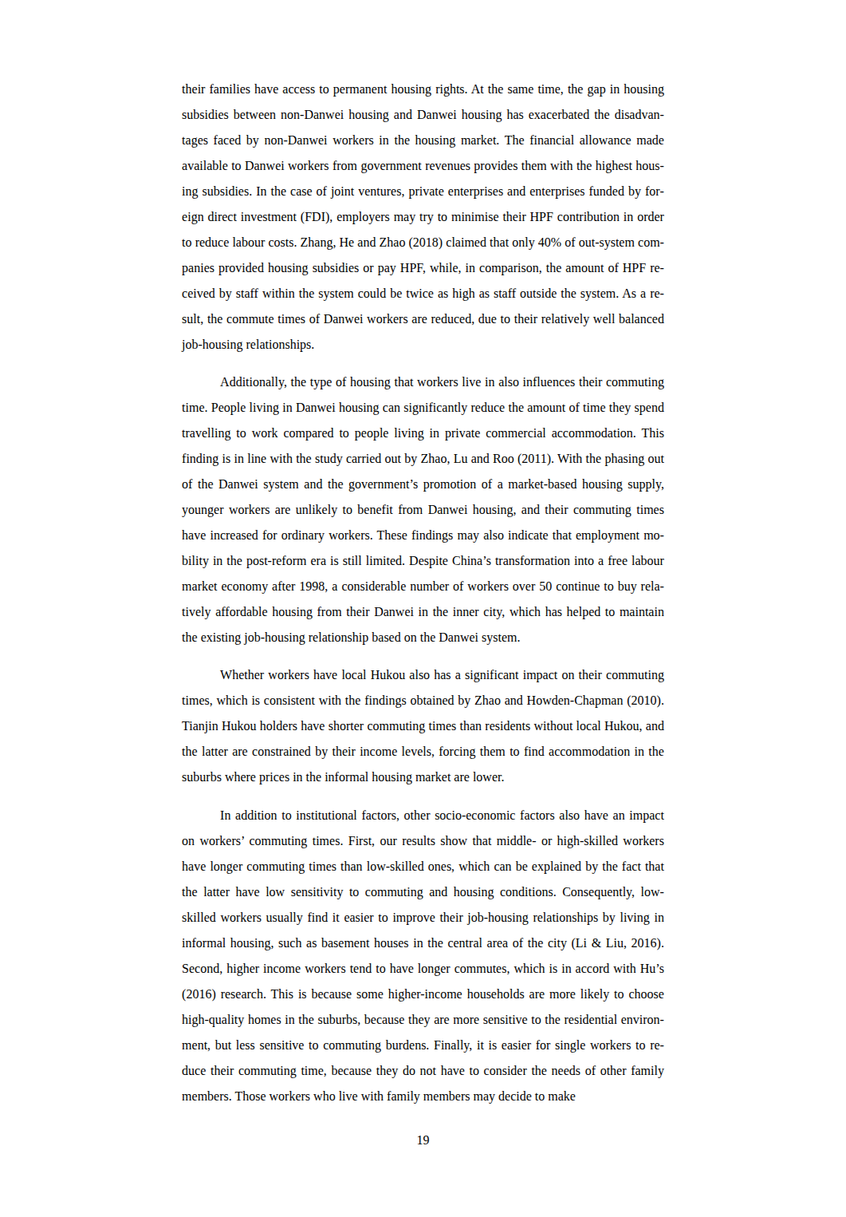their families have access to permanent housing rights. At the same time, the gap in housing subsidies between non-Danwei housing and Danwei housing has exacerbated the disadvantages faced by non-Danwei workers in the housing market. The financial allowance made available to Danwei workers from government revenues provides them with the highest housing subsidies. In the case of joint ventures, private enterprises and enterprises funded by foreign direct investment (FDI), employers may try to minimise their HPF contribution in order to reduce labour costs. Zhang, He and Zhao (2018) claimed that only 40% of out-system companies provided housing subsidies or pay HPF, while, in comparison, the amount of HPF received by staff within the system could be twice as high as staff outside the system. As a result, the commute times of Danwei workers are reduced, due to their relatively well balanced job-housing relationships.
Additionally, the type of housing that workers live in also influences their commuting time. People living in Danwei housing can significantly reduce the amount of time they spend travelling to work compared to people living in private commercial accommodation. This finding is in line with the study carried out by Zhao, Lu and Roo (2011). With the phasing out of the Danwei system and the government’s promotion of a market-based housing supply, younger workers are unlikely to benefit from Danwei housing, and their commuting times have increased for ordinary workers. These findings may also indicate that employment mobility in the post-reform era is still limited. Despite China’s transformation into a free labour market economy after 1998, a considerable number of workers over 50 continue to buy relatively affordable housing from their Danwei in the inner city, which has helped to maintain the existing job-housing relationship based on the Danwei system.
Whether workers have local Hukou also has a significant impact on their commuting times, which is consistent with the findings obtained by Zhao and Howden-Chapman (2010). Tianjin Hukou holders have shorter commuting times than residents without local Hukou, and the latter are constrained by their income levels, forcing them to find accommodation in the suburbs where prices in the informal housing market are lower.
In addition to institutional factors, other socio-economic factors also have an impact on workers’ commuting times. First, our results show that middle- or high-skilled workers have longer commuting times than low-skilled ones, which can be explained by the fact that the latter have low sensitivity to commuting and housing conditions. Consequently, low-skilled workers usually find it easier to improve their job-housing relationships by living in informal housing, such as basement houses in the central area of the city (Li & Liu, 2016). Second, higher income workers tend to have longer commutes, which is in accord with Hu’s (2016) research. This is because some higher-income households are more likely to choose high-quality homes in the suburbs, because they are more sensitive to the residential environment, but less sensitive to commuting burdens. Finally, it is easier for single workers to reduce their commuting time, because they do not have to consider the needs of other family members. Those workers who live with family members may decide to make
19